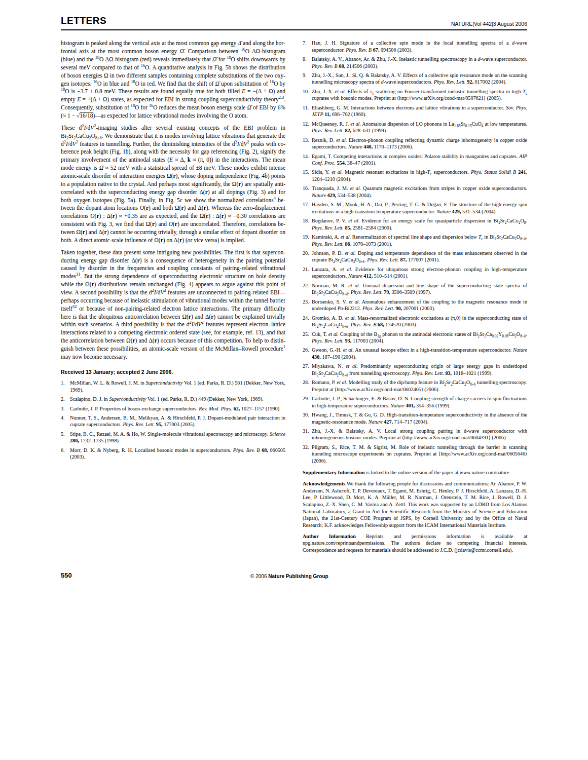LETTERS
NATURE|Vol 442|3 August 2006
histogram is peaked along the vertical axis at the most common gap energy Δ̄ and along the horizontal axis at the most common boson energy Ω̄. Comparison between 16O ΔΩ-histogram (blue) and the 18O ΔΩ-histogram (red) reveals immediately that Ω̄ for 18O shifts downwards by several meV compared to that of 16O. A quantitative analysis in Fig. 5b shows the distribution of boson energies Ω in two different samples containing complete substitutions of the two oxygen isotopes: 16O in blue and 18O in red. We find that the shift of Ω̄ upon substitution of 16O by 18O is −3.7 ± 0.8 meV. These results are found equally true for both filled E = −(Δ + Ω) and empty E = +(Δ + Ω) states, as expected for EBI in strong-coupling superconductivity theory2,3. Consequently, substitution of 18O for 16O reduces the mean boson energy scale Ω̄ of EBI by 6% (≈ 1 − √16/18)—as expected for lattice vibrational modes involving the O atom.
These d2I/dV2-imaging studies alter several existing concepts of the EBI problem in Bi2Sr2CaCu2O8+δ. We demonstrate that it is modes involving lattice vibrations that generate the d2I/dV2 features in tunnelling. Further, the diminishing intensities of the d2I/dV2 peaks with coherence peak height (Fig. 1b), along with the necessity for gap referencing (Fig. 2), signify the primary involvement of the antinodal states (E ≈ Δ, k ≈ (π, 0)) in the interactions. The mean mode energy is Ω̄ ≈ 52 meV with a statistical spread of ±8 meV. These modes exhibit intense atomic-scale disorder of interaction energies Ω(r), whose doping independence (Fig. 4b) points to a population native to the crystal. And perhaps most significantly, the Ω(r) are spatially anticorrelated with the superconducting energy gap disorder Δ(r) at all dopings (Fig. 3) and for both oxygen isotopes (Fig. 5a). Finally, in Fig. 5c we show the normalized correlations4 between the dopant atom locations O(r) and both Ω(r) and Δ(r). Whereas the zero-displacement correlations O(r) : Δ(r) ≈ +0.35 are as expected, and the Ω(r) : Δ(r) ≈ −0.30 correlations are consistent with Fig. 3, we find that Ω(r) and O(r) are uncorrelated. Therefore, correlations between Ω(r) and Δ(r) cannot be occurring trivially, through a similar effect of dopant disorder on both. A direct atomic-scale influence of Ω(r) on Δ(r) (or vice versa) is implied.
Taken together, these data present some intriguing new possibilities. The first is that superconducting energy gap disorder Δ(r) is a consequence of heterogeneity in the pairing potential caused by disorder in the frequencies and coupling constants of pairing-related vibrational modes31. But the strong dependence of superconducting electronic structure on hole density while the Ω(r) distributions remain unchanged (Fig. 4) appears to argue against this point of view. A second possibility is that the d2I/dV2 features are unconnected to pairing-related EBI—perhaps occurring because of inelastic stimulation of vibrational modes within the tunnel barrier itself32 or because of non-pairing-related electron lattice interactions. The primary difficulty here is that the ubiquitous anticorrelation between Ω(r) and Δ(r) cannot be explained trivially within such scenarios. A third possibility is that the d2I/dV2 features represent electron–lattice interactions related to a competing electronic ordered state (see, for example, ref. 13), and that the anticorrelation between Ω(r) and Δ(r) occurs because of this competition. To help to distinguish between these possibilities, an atomic-scale version of the McMillan–Rowell procedure1 may now become necessary.
Received 13 January; accepted 2 June 2006.
McMillan, W. L. & Rowell, J. M. in Superconductivity Vol. 1 (ed. Parks, R. D.) 561 (Dekker, New York, 1969).
Scalapino, D. J. in Superconductivity Vol. 1 (ed. Parks, R. D.) 449 (Dekker, New York, 1969).
Carbotte, J. P. Properties of boson-exchange superconductors. Rev. Mod. Phys. 62, 1027–1157 (1990).
Nunner, T. S., Andersen, B. M., Melikyan, A. & Hirschfeld, P. J. Dopant-modulated pair interaction in cuprate superconductors. Phys. Rev. Lett. 95, 177003 (2005).
Stipe, B. C., Rezaei, M. A. & Ho, W. Single-molecule vibrational spectroscopy and microscopy. Science 280, 1732–1735 (1998).
Morr, D. K. & Nyberg, R. H. Localized bosonic modes in superconductors. Phys. Rev. B 68, 060505 (2003).
Han, J. H. Signature of a collective spin mode in the local tunnelling spectra of a d-wave superconductor. Phys. Rev. B 67, 094506 (2003).
Balatsky, A. V., Abanov, Ar. & Zhu, J.-X. Inelastic tunnelling spectroscopy in a d-wave superconductor. Phys. Rev. B 68, 214506 (2003).
Zhu, J.-X., Sun, J., Si, Q. & Balatsky, A. V. Effects of a collective spin resonance mode on the scanning tunnelling microscopy spectra of d-wave superconductors. Phys. Rev. Lett. 92, 017002 (2004).
Zhu, J.-X. et al. Effects of τ1 scattering on Fourier-transformed inelastic tunnelling spectra in high-Tc cuprates with bosonic modes. Preprint at ⟨http://www.arXiv.org/cond-mat/0507621⟩ (2005).
Eliashberg, G. M. Interactions between electrons and lattice vibrations in a superconductor. Sov. Phys. JETP 11, 696–702 (1960).
McQueeney, R. J. et al. Anomalous dispersion of LO phonons in La1.85Sr0.15CuO4 at low temperatures. Phys. Rev. Lett. 82, 628–631 (1999).
Reznik, D. et al. Electron-phonon coupling reflecting dynamic charge inhomogeneity in copper oxide superconductors. Nature 440, 1170–1173 (2006).
Egami, T. Competing interactions in complex oxides: Polaron stability in manganites and cuprates. AIP Conf. Proc. 554, 38–47 (2001).
Sidis, Y. et al. Magnetic resonant excitations in high-Tc superconductors. Phys. Status Solidi B 241, 1204–1210 (2004).
Tranquada, J. M. et al. Quantum magnetic excitations from stripes in copper oxide superconductors. Nature 429, 534–538 (2004).
Hayden, S. M., Mook, H. A., Dai, P., Perring, T. G. & Doğan, F. The structure of the high-energy spin excitations in a high-transition-temperature superconductor. Nature 429, 531–534 (2004).
Bogdanov, P. V. et al. Evidence for an energy scale for quasiparticle dispersion in Bi2Sr2CaCu2O8. Phys. Rev. Lett. 85, 2581–2584 (2000).
Kaminski, A. et al. Renormalization of spectral line shape and dispersion below Tc in Bi2Sr2CaCu2O8+δ. Phys. Rev. Lett. 86, 1070–1073 (2001).
Johnson, P. D. et al. Doping and temperature dependence of the mass enhancement observed in the cuprate Bi2Sr2CaCu2O8+δ. Phys. Rev. Lett. 87, 177007 (2001).
Lanzara, A. et al. Evidence for ubiquitous strong electron-phonon coupling in high-temperature superconductors. Nature 412, 510–514 (2001).
Norman, M. R. et al. Unusual dispersion and line shape of the superconducting state spectra of Bi2Sr2CaCu2O8+δ. Phys. Rev. Lett. 79, 3506–3509 (1997).
Borisenko, S. V. et al. Anomalous enhancement of the coupling to the magnetic resonance mode in underdoped Pb-Bi2212. Phys. Rev. Lett. 90, 207001 (2003).
Gromko, A. D. et al. Mass-renormalized electronic excitations at (π,0) in the superconducting state of Bi2Sr2CaCu2O8+δ. Phys. Rev. B 68, 174520 (2003).
Cuk, T. et al. Coupling of the B1g phonon to the antinodal electronic states of Bi2Sr2Ca0.92Y0.08Cu2O8+δ. Phys. Rev. Lett. 93, 117003 (2004).
Gweon, G.-H. et al. An unusual isotope effect in a high-transition-temperature superconductor. Nature 430, 187–190 (2004).
Miyakawa, N. et al. Predominantly superconducting origin of large energy gaps in underdoped Bi2Sr2CaCu2O8+δ from tunnelling spectroscopy. Phys. Rev. Lett. 83, 1018–1021 (1999).
Romano, P. et al. Modelling study of the dip/hump feature in Bi2Sr2CaCu2O8+δ tunnelling spectroscopy. Preprint at ⟨http://www.arXiv.org/cond-mat/0602405⟩ (2006).
Carbotte, J. P., Schachinger, E. & Basov, D. N. Coupling strength of charge carriers to spin fluctuations in high-temperature superconductors. Nature 401, 354–356 (1999).
Hwang, J., Timusk, T. & Gu, G. D. High-transition-temperature superconductivity in the absence of the magnetic-resonance mode. Nature 427, 714–717 (2004).
Zhu, J.-X. & Balatsky, A. V. Local strong coupling pairing in d-wave superconductor with inhomogeneous bosonic modes. Preprint at ⟨http://www.arXiv.org/cond-mat/0604391⟩ (2006).
Pilgram, S., Rice, T. M. & Sigrist, M. Role of inelastic tunneling through the barrier in scanning tunneling microscope experiments on cuprates. Preprint at ⟨http://www.arXiv.org/cond-mat/0605646⟩ (2006).
Supplementary Information is linked to the online version of the paper at www.nature.com/nature.
Acknowledgements We thank the following people for discussions and communications: Ar. Abanov, P. W. Anderson, N. Ashcroft, T. P. Devereaux, T. Egami, M. Eshrig, C. Henley, P. J. Hirschfeld, A. Lanzara, D.-H. Lee, P. Littlewood, D. Morr, K. A. Müller, M. R. Norman, J. Orenstein, T. M. Rice, J. Rowell, D. J. Scalapino, Z.-X. Shen, C. M. Varma and A. Zettl. This work was supported by an LDRD from Los Alamos National Laboratory, a Grant-in-Aid for Scientific Research from the Ministry of Science and Education (Japan), the 21st-Century COE Program of JSPS, by Cornell University and by the Office of Naval Research; K.F. acknowledges Fellowship support from the ICAM International Materials Institute.
Author Information Reprints and permissions information is available at npg.nature.com/reprintsandpermissions. The authors declare no competing financial interests. Correspondence and requests for materials should be addressed to J.C.D. (jcdavis@ccmr.cornell.edu).
550
© 2006 Nature Publishing Group